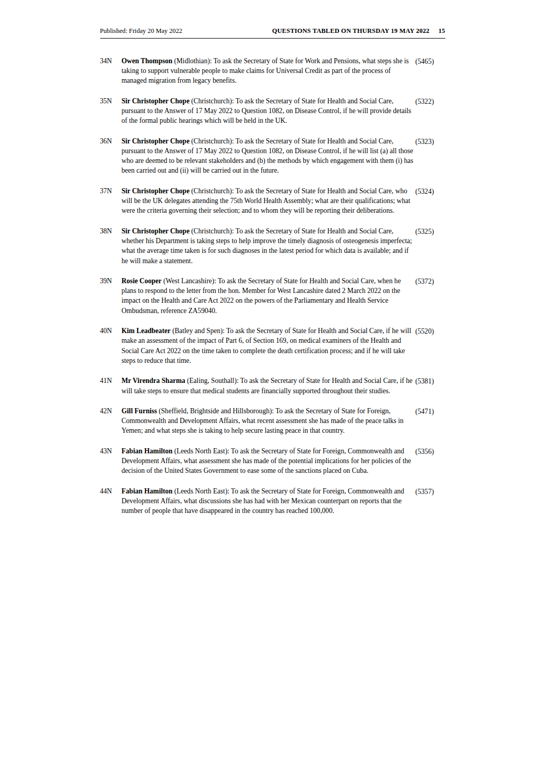Published: Friday 20 May 2022
QUESTIONS TABLED ON THURSDAY 19 MAY 2022 15
| 34N | Owen Thompson (Midlothian): To ask the Secretary of State for Work and Pensions, what steps she is taking to support vulnerable people to make claims for Universal Credit as part of the process of managed migration from legacy benefits. | (5465) |
| 35N | Sir Christopher Chope (Christchurch): To ask the Secretary of State for Health and Social Care, pursuant to the Answer of 17 May 2022 to Question 1082, on Disease Control, if he will provide details of the formal public hearings which will be held in the UK. | (5322) |
| 36N | Sir Christopher Chope (Christchurch): To ask the Secretary of State for Health and Social Care, pursuant to the Answer of 17 May 2022 to Question 1082, on Disease Control, if he will list (a) all those who are deemed to be relevant stakeholders and (b) the methods by which engagement with them (i) has been carried out and (ii) will be carried out in the future. | (5323) |
| 37N | Sir Christopher Chope (Christchurch): To ask the Secretary of State for Health and Social Care, who will be the UK delegates attending the 75th World Health Assembly; what are their qualifications; what were the criteria governing their selection; and to whom they will be reporting their deliberations. | (5324) |
| 38N | Sir Christopher Chope (Christchurch): To ask the Secretary of State for Health and Social Care, whether his Department is taking steps to help improve the timely diagnosis of osteogenesis imperfecta; what the average time taken is for such diagnoses in the latest period for which data is available; and if he will make a statement. | (5325) |
| 39N | Rosie Cooper (West Lancashire): To ask the Secretary of State for Health and Social Care, when he plans to respond to the letter from the hon. Member for West Lancashire dated 2 March 2022 on the impact on the Health and Care Act 2022 on the powers of the Parliamentary and Health Service Ombudsman, reference ZA59040. | (5372) |
| 40N | Kim Leadbeater (Batley and Spen): To ask the Secretary of State for Health and Social Care, if he will make an assessment of the impact of Part 6, of Section 169, on medical examiners of the Health and Social Care Act 2022 on the time taken to complete the death certification process; and if he will take steps to reduce that time. | (5520) |
| 41N | Mr Virendra Sharma (Ealing, Southall): To ask the Secretary of State for Health and Social Care, if he will take steps to ensure that medical students are financially supported throughout their studies. | (5381) |
| 42N | Gill Furniss (Sheffield, Brightside and Hillsborough): To ask the Secretary of State for Foreign, Commonwealth and Development Affairs, what recent assessment she has made of the peace talks in Yemen; and what steps she is taking to help secure lasting peace in that country. | (5471) |
| 43N | Fabian Hamilton (Leeds North East): To ask the Secretary of State for Foreign, Commonwealth and Development Affairs, what assessment she has made of the potential implications for her policies of the decision of the United States Government to ease some of the sanctions placed on Cuba. | (5356) |
| 44N | Fabian Hamilton (Leeds North East): To ask the Secretary of State for Foreign, Commonwealth and Development Affairs, what discussions she has had with her Mexican counterpart on reports that the number of people that have disappeared in the country has reached 100,000. | (5357) |